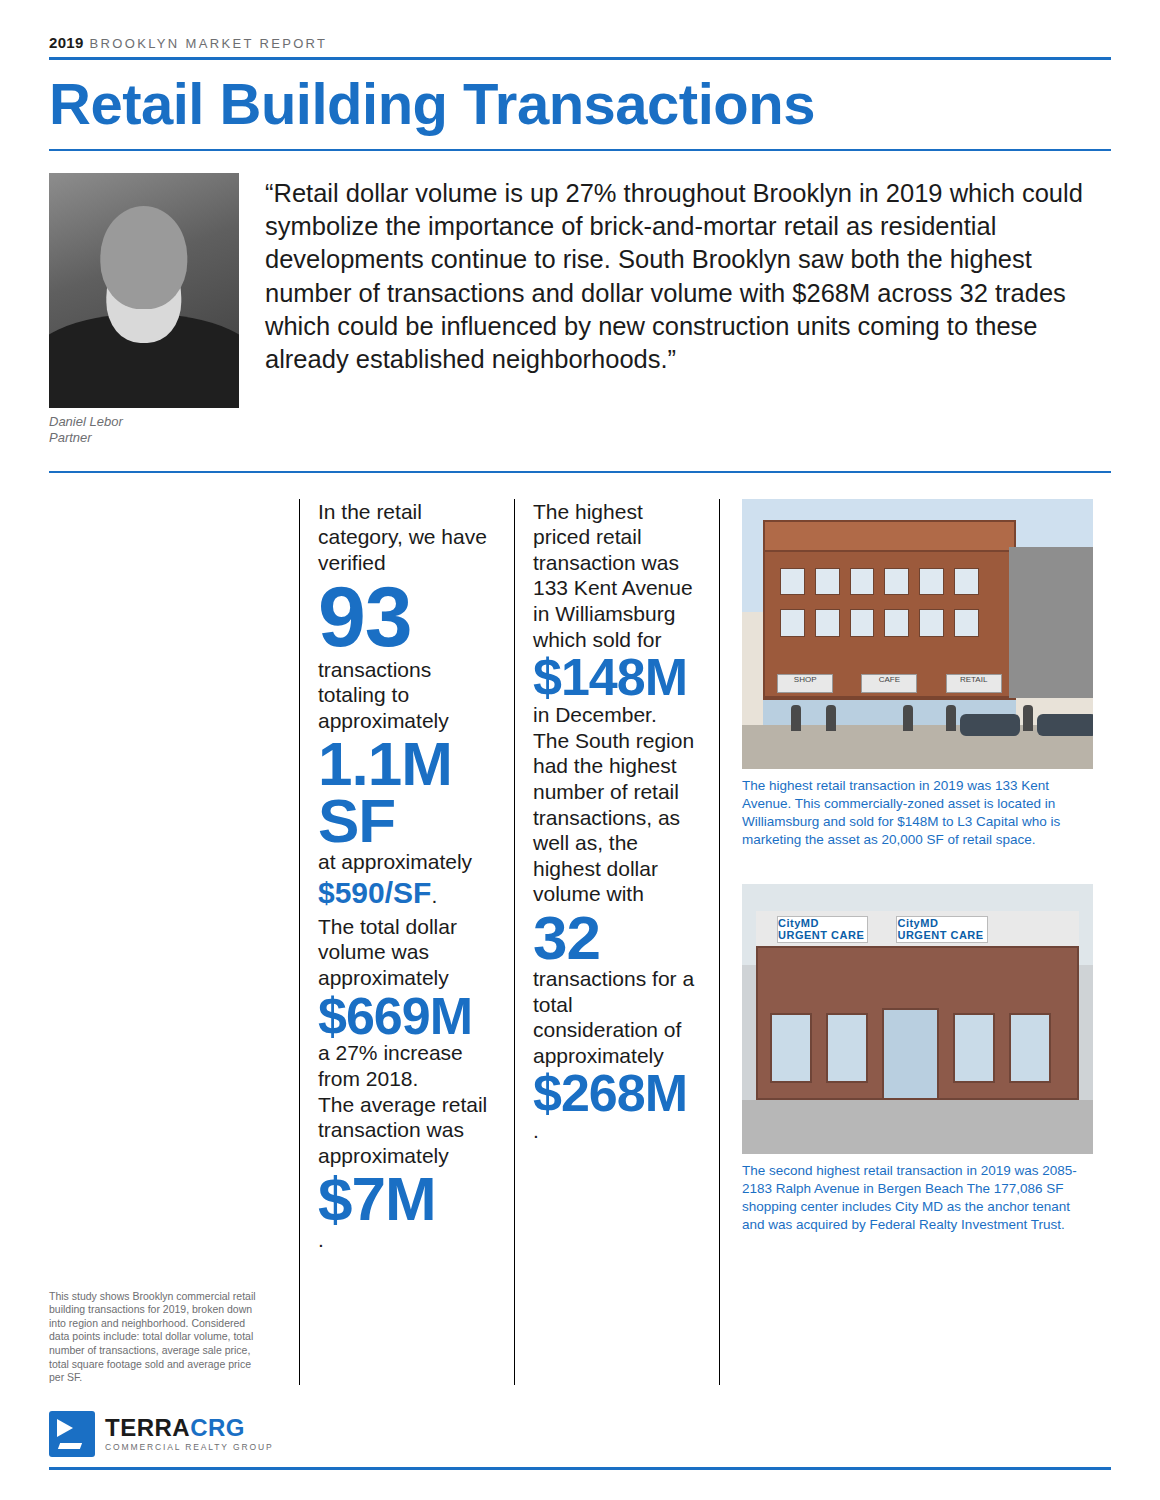2019 BROOKLYN MARKET REPORT
Retail Building Transactions
Daniel Lebor
Partner
“Retail dollar volume is up 27% throughout Brooklyn in 2019 which could symbolize the importance of brick-and-mortar retail as residential developments continue to rise. South Brooklyn saw both the highest number of transactions and dollar volume with $268M across 32 trades which could be influenced by new construction units coming to these already established neighborhoods.”
This study shows Brooklyn commercial retail building transactions for 2019, broken down into region and neighborhood. Considered data points include: total dollar volume, total number of transactions, average sale price, total square footage sold and average price per SF.
In the retail category, we have verified
93
transactions totaling to approximately
1.1M SF
at approximately $590/SF.
The total dollar volume was approximately
$669M
a 27% increase from 2018.
The average retail transaction was approximately
$7M.
The highest priced retail transaction was 133 Kent Avenue in Williamsburg which sold for
$148M
in December.
The South region had the highest number of retail transactions, as well as, the highest dollar volume with
32
transactions for a total consideration of approximately
$268M.
SHOP
CAFE
RETAIL
The highest retail transaction in 2019 was 133 Kent Avenue. This commercially-zoned asset is located in Williamsburg and sold for $148M to L3 Capital who is marketing the asset as 20,000 SF of retail space.
CityMD URGENT CARE
CityMD URGENT CARE
The second highest retail transaction in 2019 was 2085-2183 Ralph Avenue in Bergen Beach The 177,086 SF shopping center includes City MD as the anchor tenant and was acquired by Federal Realty Investment Trust.
TERRACRG
COMMERCIAL REALTY GROUP